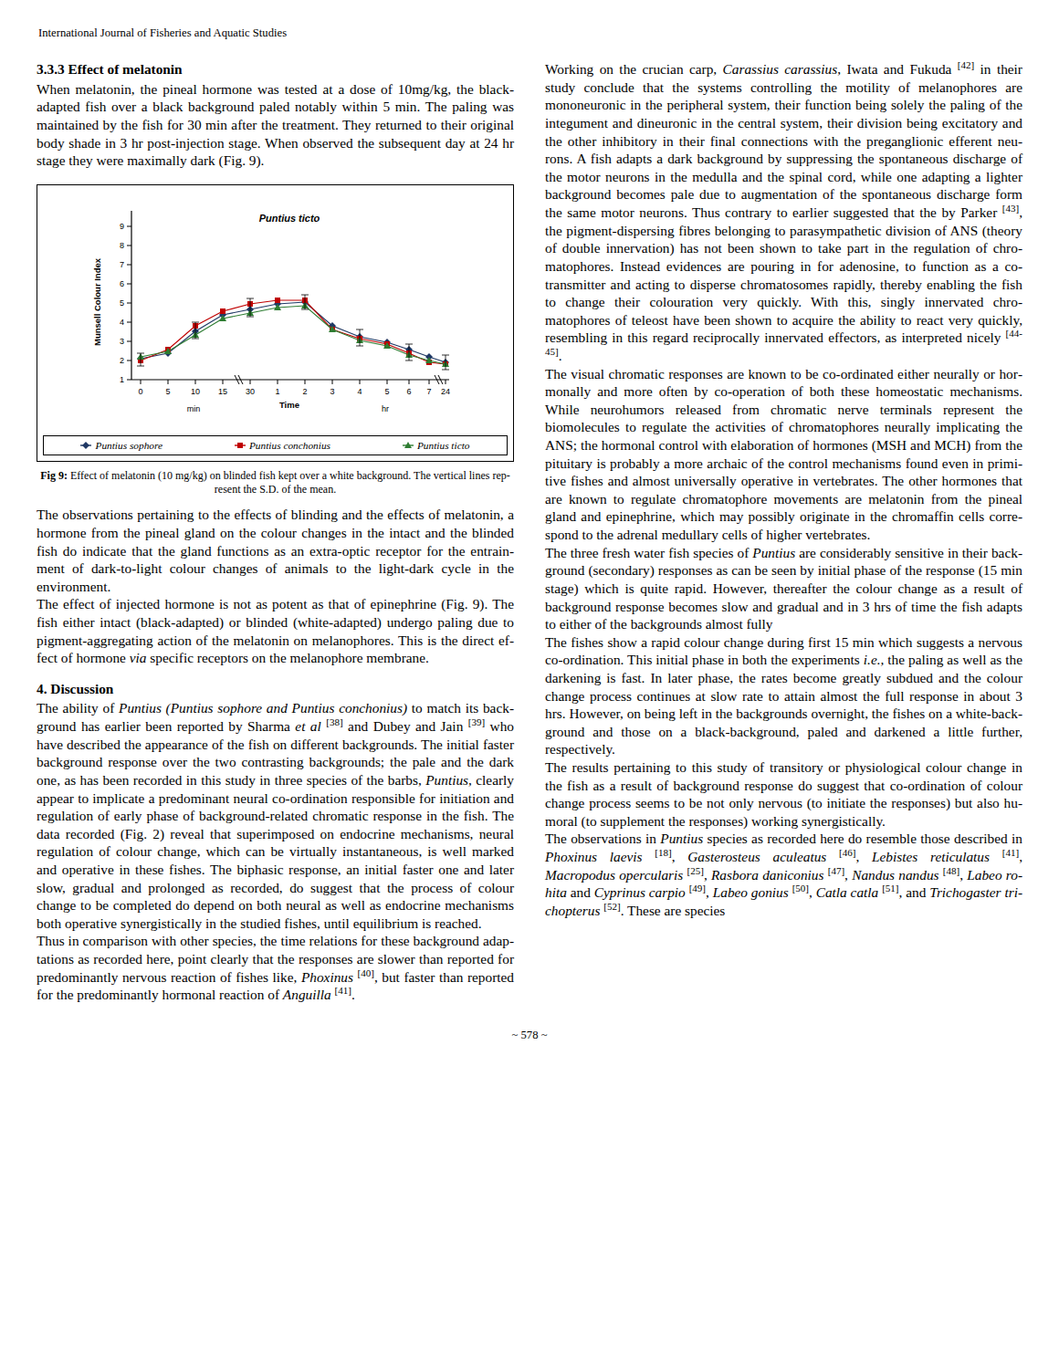International Journal of Fisheries and Aquatic Studies
3.3.3 Effect of melatonin
When melatonin, the pineal hormone was tested at a dose of 10mg/kg, the black-adapted fish over a black background paled notably within 5 min. The paling was maintained by the fish for 30 min after the treatment. They returned to their original body shade in 3 hr post-injection stage. When observed the subsequent day at 24 hr stage they were maximally dark (Fig. 9).
1 2 3 4 5 6 7 8 9 Munsell Colour Index Puntius ticto 0 5 10 15 30 1 2 3 4 5 6 7 24 min Time hr
Puntius sophore Puntius conchonius Puntius ticto
Fig 9: Effect of melatonin (10 mg/kg) on blinded fish kept over a white background. The vertical lines represent the S.D. of the mean.
The observations pertaining to the effects of blinding and the effects of melatonin, a hormone from the pineal gland on the colour changes in the intact and the blinded fish do indicate that the gland functions as an extra-optic receptor for the entrainment of dark-to-light colour changes of animals to the light-dark cycle in the environment.
The effect of injected hormone is not as potent as that of epinephrine (Fig. 9). The fish either intact (black-adapted) or blinded (white-adapted) undergo paling due to pigment-aggregating action of the melatonin on melanophores. This is the direct effect of hormone via specific receptors on the melanophore membrane.
4. Discussion
The ability of Puntius (Puntius sophore and Puntius conchonius) to match its background has earlier been reported by Sharma et al [38] and Dubey and Jain [39] who have described the appearance of the fish on different backgrounds. The initial faster background response over the two contrasting backgrounds; the pale and the dark one, as has been recorded in this study in three species of the barbs, Puntius, clearly appear to implicate a predominant neural co-ordination responsible for initiation and regulation of early phase of background-related chromatic response in the fish. The data recorded (Fig. 2) reveal that superimposed on endocrine mechanisms, neural regulation of colour change, which can be virtually instantaneous, is well marked and operative in these fishes. The biphasic response, an initial faster one and later slow, gradual and prolonged as recorded, do suggest that the process of colour change to be completed do depend on both neural as well as endocrine mechanisms both operative synergistically in the studied fishes, until equilibrium is reached.
Thus in comparison with other species, the time relations for these background adaptations as recorded here, point clearly that the responses are slower than reported for predominantly nervous reaction of fishes like, Phoxinus [40], but faster than reported for the predominantly hormonal reaction of Anguilla [41].
Working on the crucian carp, Carassius carassius, Iwata and Fukuda [42] in their study conclude that the systems controlling the motility of melanophores are mononeuronic in the peripheral system, their function being solely the paling of the integument and dineuronic in the central system, their division being excitatory and the other inhibitory in their final connections with the preganglionic efferent neurons. A fish adapts a dark background by suppressing the spontaneous discharge of the motor neurons in the medulla and the spinal cord, while one adapting a lighter background becomes pale due to augmentation of the spontaneous discharge form the same motor neurons. Thus contrary to earlier suggested that the by Parker [43], the pigment-dispersing fibres belonging to parasympathetic division of ANS (theory of double innervation) has not been shown to take part in the regulation of chromatophores. Instead evidences are pouring in for adenosine, to function as a co-transmitter and acting to disperse chromatosomes rapidly, thereby enabling the fish to change their colouration very quickly. With this, singly innervated chromatophores of teleost have been shown to acquire the ability to react very quickly, resembling in this regard reciprocally innervated effectors, as interpreted nicely [44-45].
The visual chromatic responses are known to be co-ordinated either neurally or hormonally and more often by co-operation of both these homeostatic mechanisms. While neurohumors released from chromatic nerve terminals represent the biomolecules to regulate the activities of chromatophores neurally implicating the ANS; the hormonal control with elaboration of hormones (MSH and MCH) from the pituitary is probably a more archaic of the control mechanisms found even in primitive fishes and almost universally operative in vertebrates. The other hormones that are known to regulate chromatophore movements are melatonin from the pineal gland and epinephrine, which may possibly originate in the chromaffin cells correspond to the adrenal medullary cells of higher vertebrates.
The three fresh water fish species of Puntius are considerably sensitive in their background (secondary) responses as can be seen by initial phase of the response (15 min stage) which is quite rapid. However, thereafter the colour change as a result of background response becomes slow and gradual and in 3 hrs of time the fish adapts to either of the backgrounds almost fully
The fishes show a rapid colour change during first 15 min which suggests a nervous co-ordination. This initial phase in both the experiments i.e., the paling as well as the darkening is fast. In later phase, the rates become greatly subdued and the colour change process continues at slow rate to attain almost the full response in about 3 hrs. However, on being left in the backgrounds overnight, the fishes on a white-background and those on a black-background, paled and darkened a little further, respectively.
The results pertaining to this study of transitory or physiological colour change in the fish as a result of background response do suggest that co-ordination of colour change process seems to be not only nervous (to initiate the responses) but also humoral (to supplement the responses) working synergistically.
The observations in Puntius species as recorded here do resemble those described in Phoxinus laevis [18], Gasterosteus aculeatus [46], Lebistes reticulatus [41], Macropodus opercularis [25], Rasbora daniconius [47], Nandus nandus [48], Labeo rohita and Cyprinus carpio [49], Labeo gonius [50], Catla catla [51], and Trichogaster trichopterus [52]. These are species
~ 578 ~